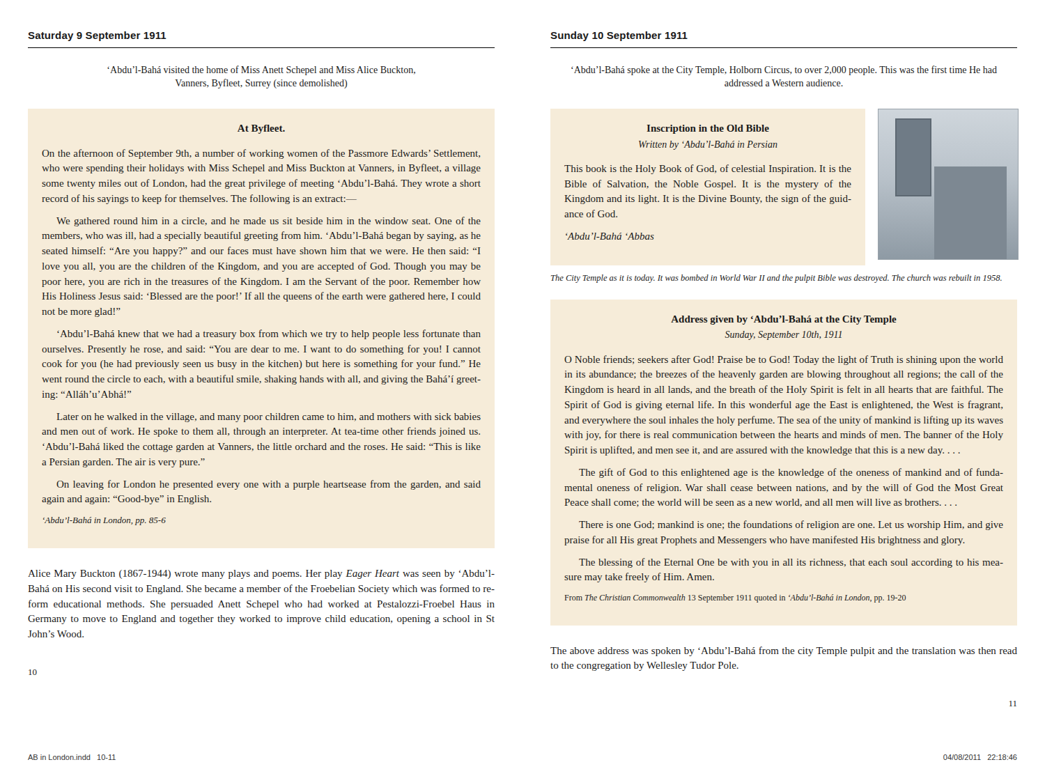Saturday 9 September 1911
‘Abdu’l-Bahá visited the home of Miss Anett Schepel and Miss Alice Buckton,
Vanners, Byfleet, Surrey (since demolished)
At Byfleet.
On the afternoon of September 9th, a number of working women of the Passmore Edwards’ Settlement, who were spending their holidays with Miss Schepel and Miss Buckton at Vanners, in Byfleet, a village some twenty miles out of London, had the great privilege of meeting ‘Abdu’l-Bahá. They wrote a short record of his sayings to keep for themselves. The following is an extract:—
We gathered round him in a circle, and he made us sit beside him in the window seat. One of the members, who was ill, had a specially beautiful greeting from him. ‘Abdu’l-Bahá began by saying, as he seated himself: “Are you happy?” and our faces must have shown him that we were. He then said: “I love you all, you are the children of the Kingdom, and you are accepted of God. Though you may be poor here, you are rich in the treasures of the Kingdom. I am the Servant of the poor. Remember how His Holiness Jesus said: ‘Blessed are the poor!’ If all the queens of the earth were gathered here, I could not be more glad!”
‘Abdu’l-Bahá knew that we had a treasury box from which we try to help people less fortunate than ourselves. Presently he rose, and said: “You are dear to me. I want to do something for you! I cannot cook for you (he had previously seen us busy in the kitchen) but here is something for your fund.” He went round the circle to each, with a beautiful smile, shaking hands with all, and giving the Bahá’í greeting: “Alláh’u’Abhá!”
Later on he walked in the village, and many poor children came to him, and mothers with sick babies and men out of work. He spoke to them all, through an interpreter. At tea-time other friends joined us. ‘Abdu’l-Bahá liked the cottage garden at Vanners, the little orchard and the roses. He said: “This is like a Persian garden. The air is very pure.”
On leaving for London he presented every one with a purple heartsease from the garden, and said again and again: “Good-bye” in English.
‘Abdu’l-Bahá in London, pp. 85-6
Alice Mary Buckton (1867-1944) wrote many plays and poems. Her play Eager Heart was seen by ‘Abdu’l-Bahá on His second visit to England. She became a member of the Froebelian Society which was formed to reform educational methods. She persuaded Anett Schepel who had worked at Pestalozzi-Froebel Haus in Germany to move to England and together they worked to improve child education, opening a school in St John’s Wood.
10
Sunday 10 September 1911
‘Abdu’l-Bahá spoke at the City Temple, Holborn Circus, to over 2,000 people. This was the first time He had addressed a Western audience.
Inscription in the Old Bible Written by ‘Abdu’l-Bahá in Persian
This book is the Holy Book of God, of celestial Inspiration. It is the Bible of Salvation, the Noble Gospel. It is the mystery of the Kingdom and its light. It is the Divine Bounty, the sign of the guidance of God.
‘Abdu’l-Bahá ‘Abbas
The City Temple as it is today. It was bombed in World War II and the pulpit Bible was destroyed. The church was rebuilt in 1958.
Address given by ‘Abdu’l-Bahá at the City Temple Sunday, September 10th, 1911
O Noble friends; seekers after God! Praise be to God! Today the light of Truth is shining upon the world in its abundance; the breezes of the heavenly garden are blowing throughout all regions; the call of the Kingdom is heard in all lands, and the breath of the Holy Spirit is felt in all hearts that are faithful. The Spirit of God is giving eternal life. In this wonderful age the East is enlightened, the West is fragrant, and everywhere the soul inhales the holy perfume. The sea of the unity of mankind is lifting up its waves with joy, for there is real communication between the hearts and minds of men. The banner of the Holy Spirit is uplifted, and men see it, and are assured with the knowledge that this is a new day. . . .
The gift of God to this enlightened age is the knowledge of the oneness of mankind and of fundamental oneness of religion. War shall cease between nations, and by the will of God the Most Great Peace shall come; the world will be seen as a new world, and all men will live as brothers. . . .
There is one God; mankind is one; the foundations of religion are one. Let us worship Him, and give praise for all His great Prophets and Messengers who have manifested His brightness and glory.
The blessing of the Eternal One be with you in all its richness, that each soul according to his measure may take freely of Him. Amen.
From The Christian Commonwealth 13 September 1911 quoted in ‘Abdu’l-Bahá in London, pp. 19-20
The above address was spoken by ‘Abdu’l-Bahá from the city Temple pulpit and the translation was then read to the congregation by Wellesley Tudor Pole.
11
AB in London.indd 10-11 04/08/2011 22:18:46